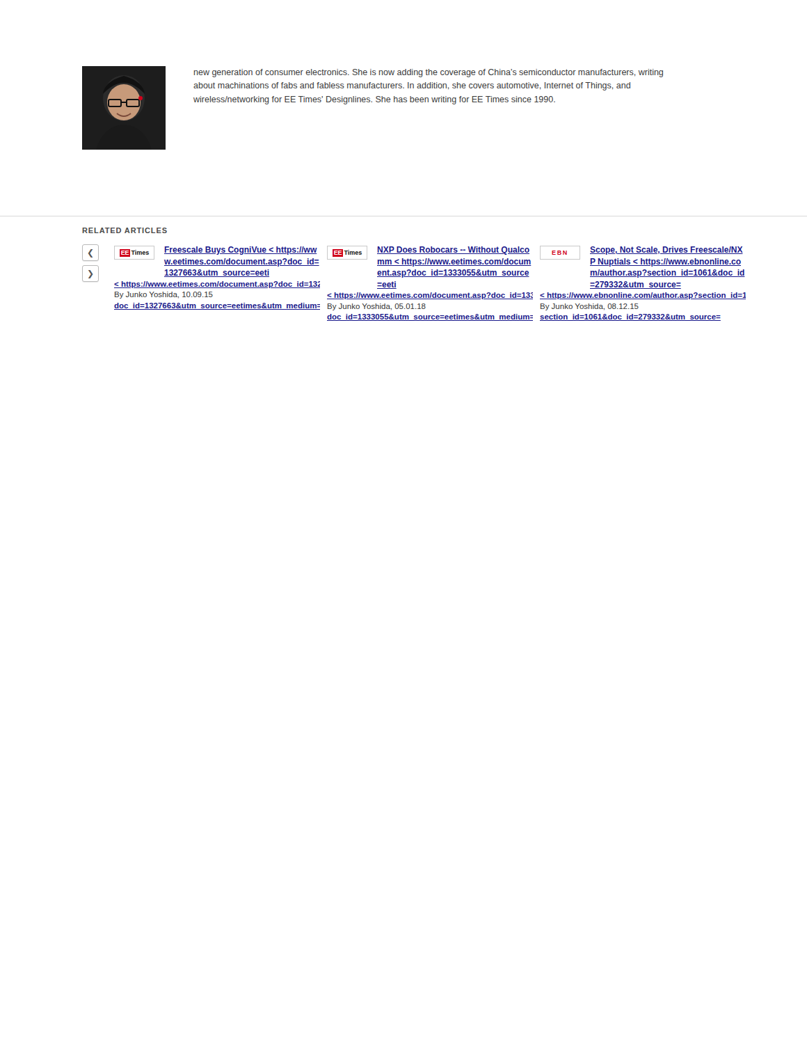new generation of consumer electronics. She is now adding the coverage of China’s semiconductor manufacturers, writing about machinations of fabs and fabless manufacturers. In addition, she covers automotive, Internet of Things, and wireless/networking for EE Times' Designlines. She has been writing for EE Times since 1990.
Related Articles
❮ ❯
EE Times
Freescale Buys CogniVue < https://www.eetimes.com/document.asp?doc_id=1327663&utm_source=eeti
< https://www.eetimes.com/document.asp?doc_id=1327663&utm_source=eetimes&utm_medium=relateddeals
By Junko Yoshida, 10.09.15
doc_id=1327663&utm_source=eetimes&utm_medium=relateddeals
EE Times
NXP Does Robocars -- Without Qualcomm < https://www.eetimes.com/document.asp?doc_id=1333055&utm_source=eeti
< https://www.eetimes.com/document.asp?doc_id=1333055&utm_source=eetimes&utm_medium=relateddeals
By Junko Yoshida, 05.01.18
doc_id=1333055&utm_source=eetimes&utm_medium=relateddeals
EBN
Scope, Not Scale, Drives Freescale/NXP Nuptials < https://www.ebnonline.com/author.asp?section_id=1061&doc_id=279332&utm_source=
< https://www.ebnonline.com/author.asp?section_id=1061&doc_id=279332&utm_source=ebn
By Junko Yoshida, 08.12.15
section_id=1061&doc_id=279332&utm_source=